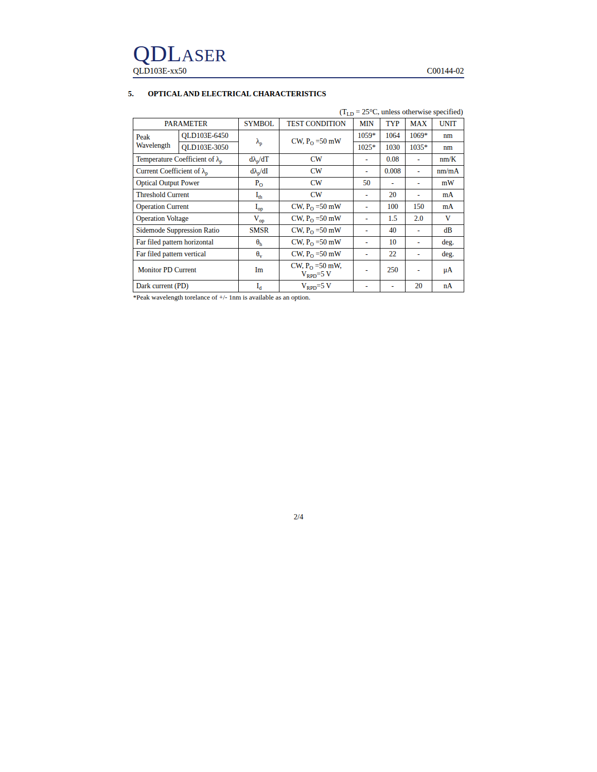QDL ASER
QLD103E-xx50 C00144-02
5. OPTICAL AND ELECTRICAL CHARACTERISTICS
(TLD = 25°C, unless otherwise specified)
| PARAMETER | SYMBOL | TEST CONDITION | MIN | TYP | MAX | UNIT |
| --- | --- | --- | --- | --- | --- | --- |
| Peak Wavelength | QLD103E-6450 | λ p | CW, P O =50 mW | 1059* | 1064 | 1069* | nm |
| QLD103E-3050 | 1025* | 1030 | 1035* | nm |
| Temperature Coefficient of λ p | dλ p /dT | CW | - | 0.08 | - | nm/K |
| Current Coefficient of λ p | dλ p /dI | CW | - | 0.008 | - | nm/mA |
| Optical Output Power | P O | CW | 50 | - | - | mW |
| Threshold Current | I th | CW | - | 20 | - | mA |
| Operation Current | I op | CW, P O =50 mW | - | 100 | 150 | mA |
| Operation Voltage | V op | CW, P O =50 mW | - | 1.5 | 2.0 | V |
| Sidemode Suppression Ratio | SMSR | CW, P O =50 mW | - | 40 | - | dB |
| Far filed pattern horizontal | θ h | CW, P O =50 mW | - | 10 | - | deg. |
| Far filed pattern vertical | θ v | CW, P O =50 mW | - | 22 | - | deg. |
| Monitor PD Current | Im | CW, P O =50 mW, V RPD =5 V | - | 250 | - | μA |
| Dark current (PD) | I d | V RPD =5 V | - | - | 20 | nA |
*Peak wavelength torelance of +/- 1nm is available as an option.
2/4